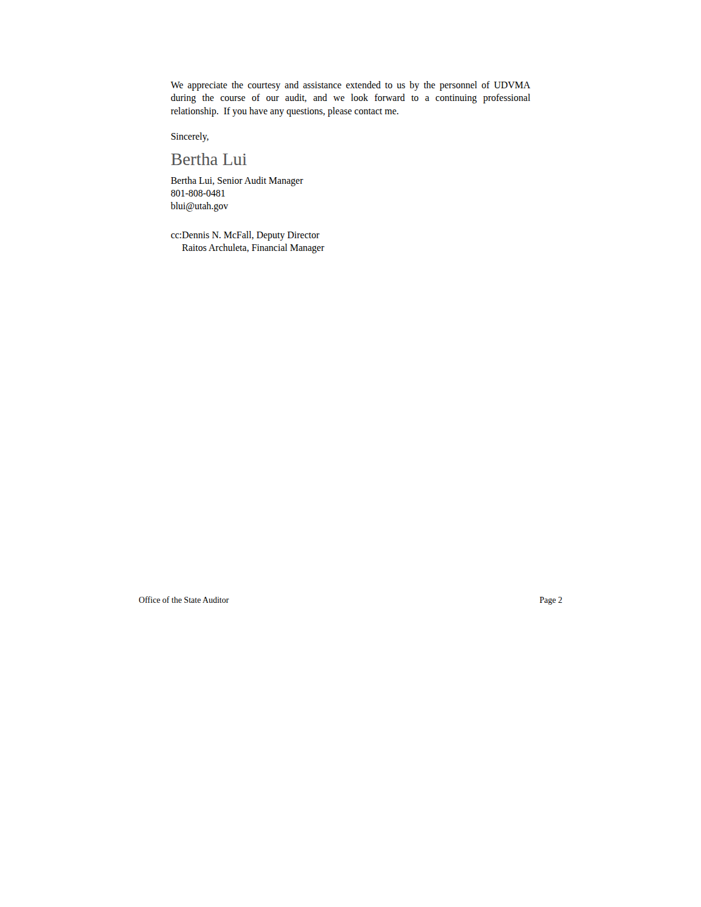We appreciate the courtesy and assistance extended to us by the personnel of UDVMA during the course of our audit, and we look forward to a continuing professional relationship. If you have any questions, please contact me.
Sincerely,
Bertha Lui
Bertha Lui, Senior Audit Manager
801-808-0481
blui@utah.gov
| cc: | Dennis N. McFall, Deputy Director Raitos Archuleta, Financial Manager |
Office of the State Auditor Page 2